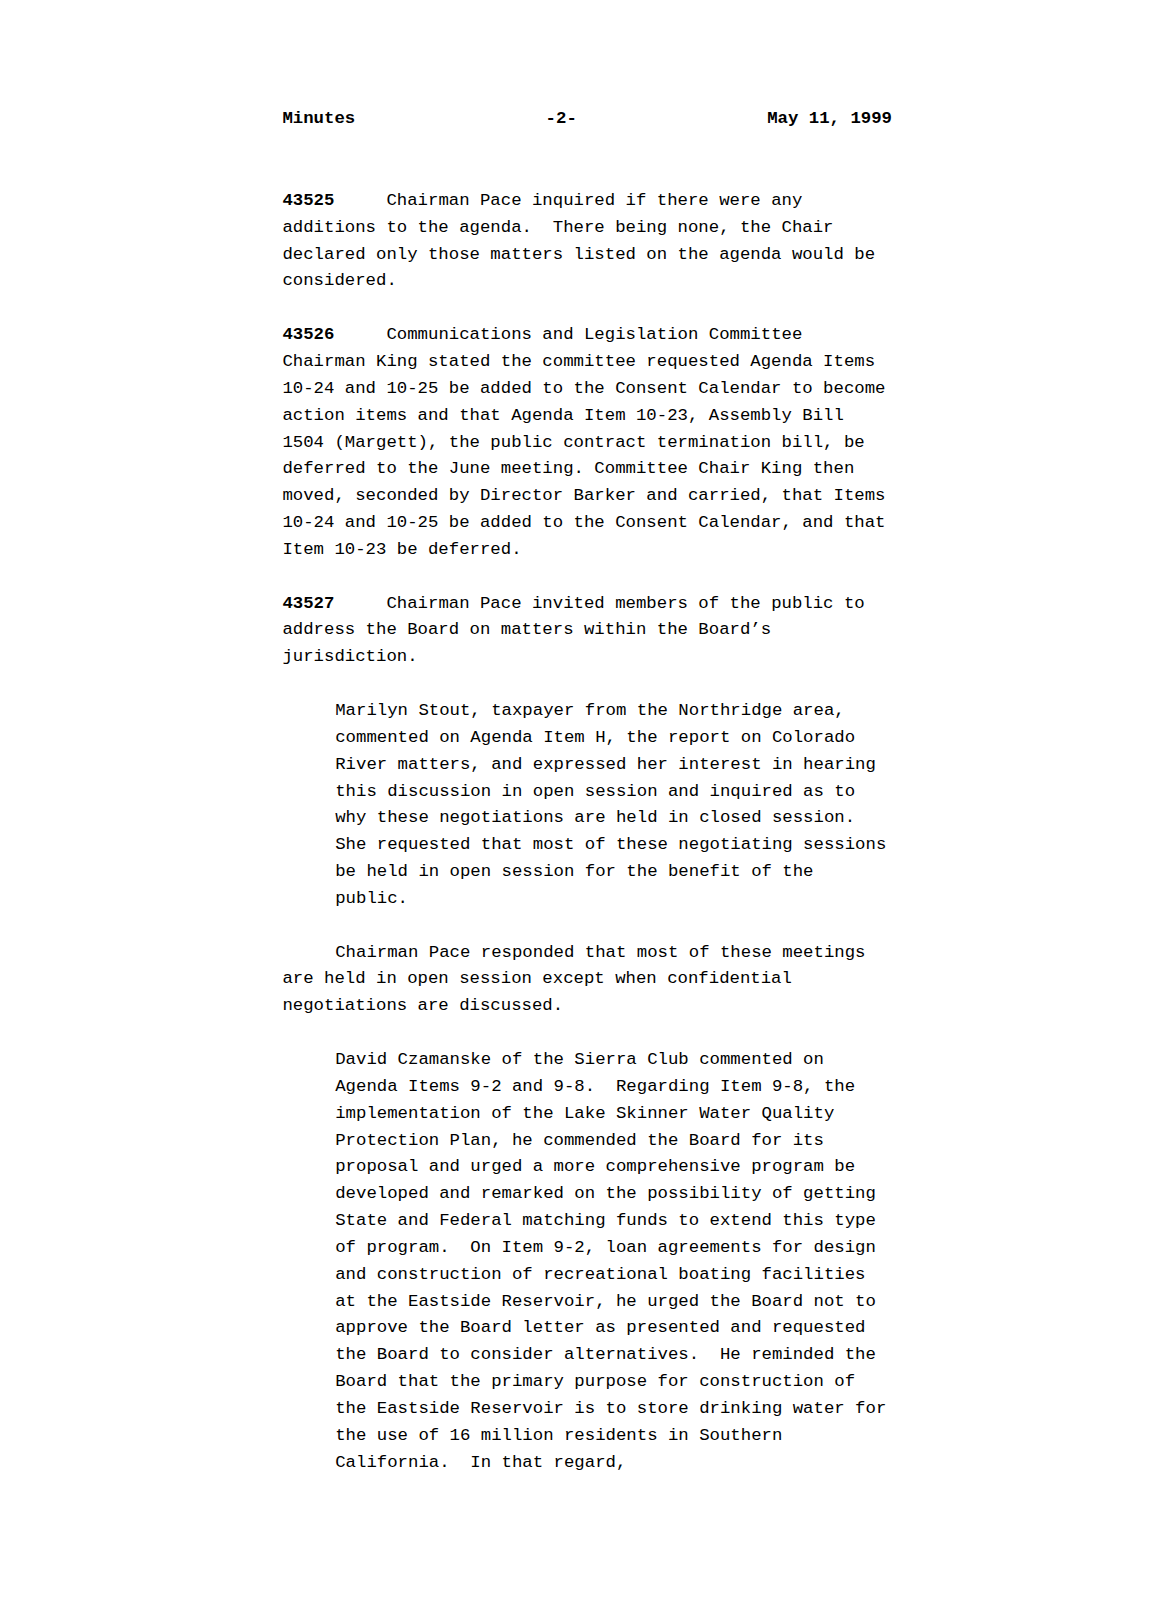Minutes -2- May 11, 1999
43525 Chairman Pace inquired if there were any additions to the agenda. There being none, the Chair declared only those matters listed on the agenda would be considered.
43526 Communications and Legislation Committee Chairman King stated the committee requested Agenda Items 10-24 and 10-25 be added to the Consent Calendar to become action items and that Agenda Item 10-23, Assembly Bill 1504 (Margett), the public contract termination bill, be deferred to the June meeting. Committee Chair King then moved, seconded by Director Barker and carried, that Items 10-24 and 10-25 be added to the Consent Calendar, and that Item 10-23 be deferred.
43527 Chairman Pace invited members of the public to address the Board on matters within the Board’s jurisdiction.
Marilyn Stout, taxpayer from the Northridge area, commented on Agenda Item H, the report on Colorado River matters, and expressed her interest in hearing this discussion in open session and inquired as to why these negotiations are held in closed session. She requested that most of these negotiating sessions be held in open session for the benefit of the public.
Chairman Pace responded that most of these meetings are held in open session except when confidential negotiations are discussed.
David Czamanske of the Sierra Club commented on Agenda Items 9-2 and 9-8. Regarding Item 9-8, the implementation of the Lake Skinner Water Quality Protection Plan, he commended the Board for its proposal and urged a more comprehensive program be developed and remarked on the possibility of getting State and Federal matching funds to extend this type of program. On Item 9-2, loan agreements for design and construction of recreational boating facilities at the Eastside Reservoir, he urged the Board not to approve the Board letter as presented and requested the Board to consider alternatives. He reminded the Board that the primary purpose for construction of the Eastside Reservoir is to store drinking water for the use of 16 million residents in Southern California. In that regard,